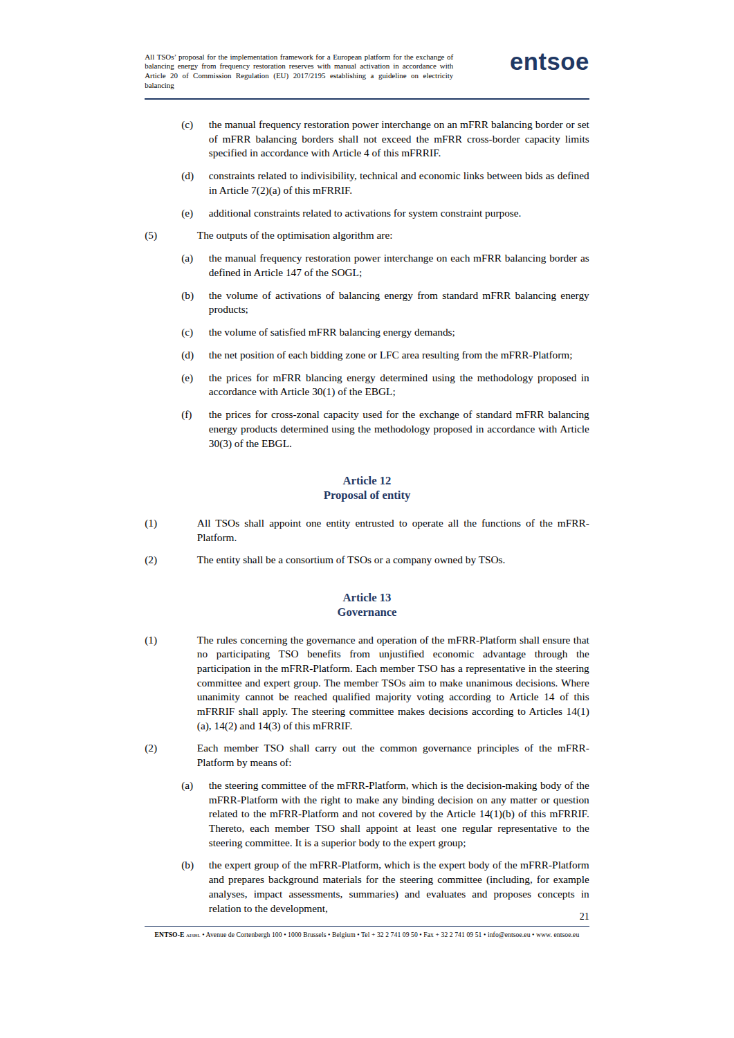All TSOs’ proposal for the implementation framework for a European platform for the exchange of balancing energy from frequency restoration reserves with manual activation in accordance with Article 20 of Commission Regulation (EU) 2017/2195 establishing a guideline on electricity balancing
entsoe
(c)
the manual frequency restoration power interchange on an mFRR balancing border or set of mFRR balancing borders shall not exceed the mFRR cross-border capacity limits specified in accordance with Article 4 of this mFRRIF.
(d)
constraints related to indivisibility, technical and economic links between bids as defined in Article 7(2)(a) of this mFRRIF.
(e)
additional constraints related to activations for system constraint purpose.
(5)
The outputs of the optimisation algorithm are:
(a)
the manual frequency restoration power interchange on each mFRR balancing border as defined in Article 147 of the SOGL;
(b)
the volume of activations of balancing energy from standard mFRR balancing energy products;
(c)
the volume of satisfied mFRR balancing energy demands;
(d)
the net position of each bidding zone or LFC area resulting from the mFRR-Platform;
(e)
the prices for mFRR blancing energy determined using the methodology proposed in accordance with Article 30(1) of the EBGL;
(f)
the prices for cross-zonal capacity used for the exchange of standard mFRR balancing energy products determined using the methodology proposed in accordance with Article 30(3) of the EBGL.
Article 12Proposal of entity
(1)
All TSOs shall appoint one entity entrusted to operate all the functions of the mFRR-Platform.
(2)
The entity shall be a consortium of TSOs or a company owned by TSOs.
Article 13Governance
(1)
The rules concerning the governance and operation of the mFRR-Platform shall ensure that no participating TSO benefits from unjustified economic advantage through the participation in the mFRR-Platform. Each member TSO has a representative in the steering committee and expert group. The member TSOs aim to make unanimous decisions. Where unanimity cannot be reached qualified majority voting according to Article 14 of this mFRRIF shall apply. The steering committee makes decisions according to Articles 14(1)(a), 14(2) and 14(3) of this mFRRIF.
(2)
Each member TSO shall carry out the common governance principles of the mFRR-Platform by means of:
(a)
the steering committee of the mFRR-Platform, which is the decision-making body of the mFRR-Platform with the right to make any binding decision on any matter or question related to the mFRR-Platform and not covered by the Article 14(1)(b) of this mFRRIF. Thereto, each member TSO shall appoint at least one regular representative to the steering committee. It is a superior body to the expert group;
(b)
the expert group of the mFRR-Platform, which is the expert body of the mFRR-Platform and prepares background materials for the steering committee (including, for example analyses, impact assessments, summaries) and evaluates and proposes concepts in relation to the development,
21
ENTSO-E aisbl • Avenue de Cortenbergh 100 • 1000 Brussels • Belgium • Tel + 32 2 741 09 50 • Fax + 32 2 741 09 51 • info@entsoe.eu • www. entsoe.eu